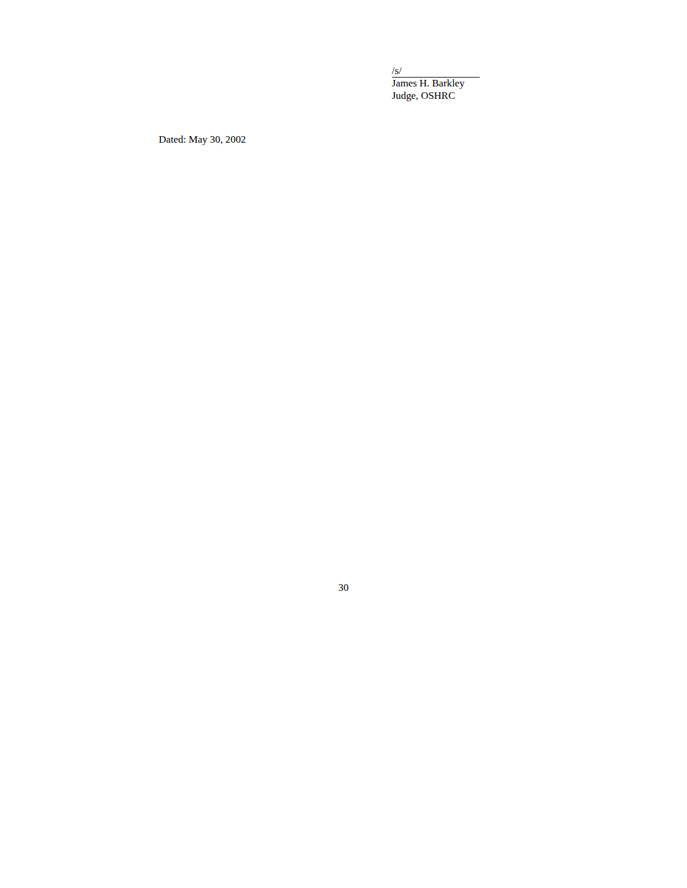/s/
James H. Barkley
Judge, OSHRC
Dated: May 30, 2002
30